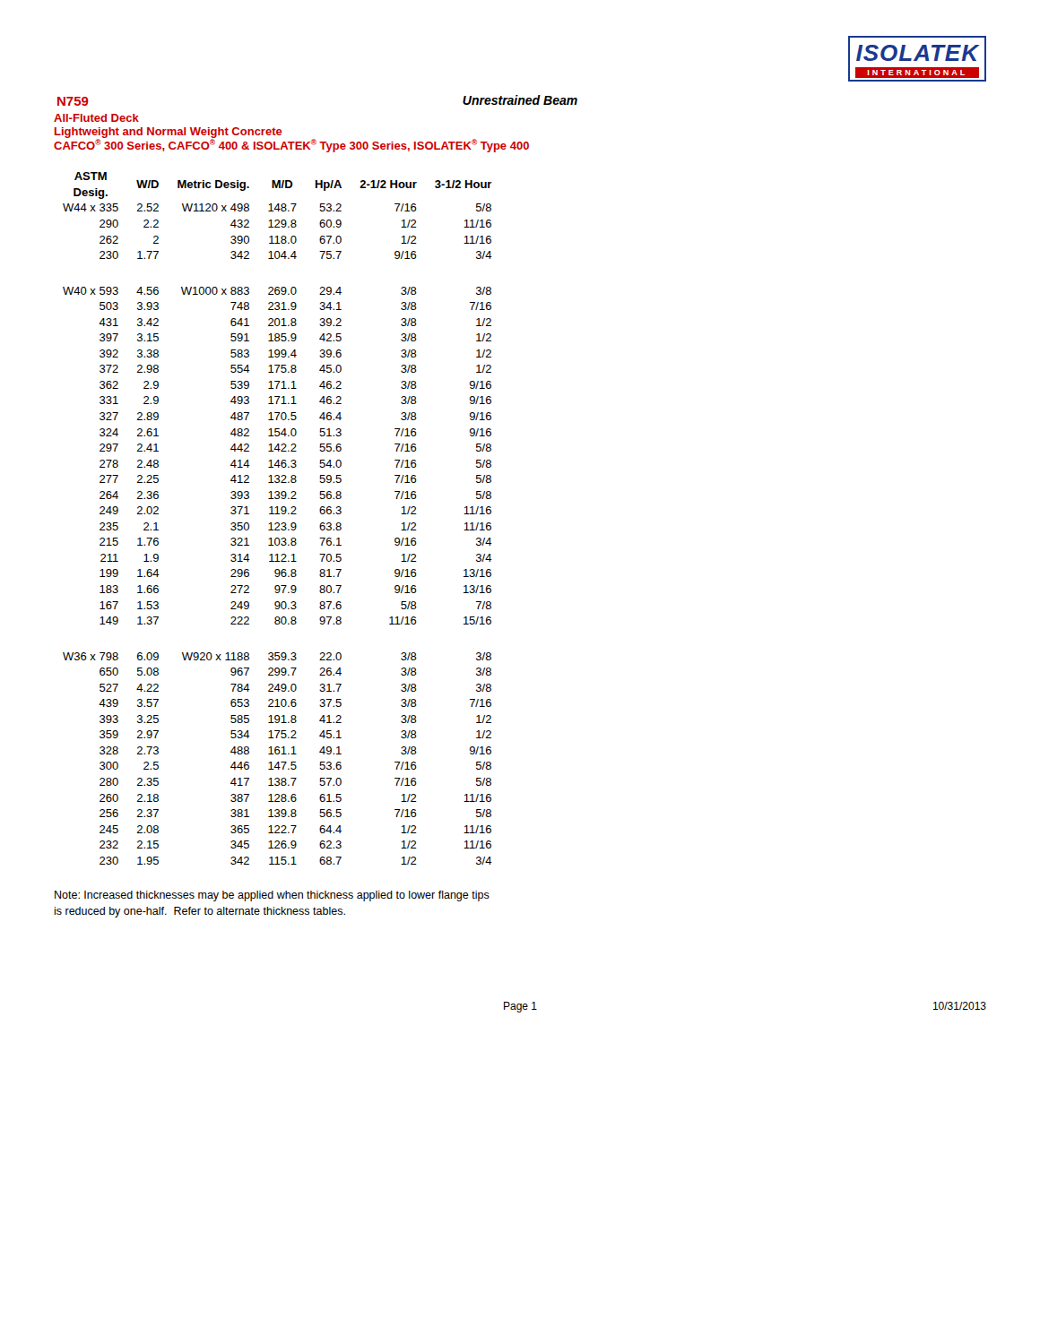ISOLATEK
INTERNATIONAL
| N759 | Unrestrained Beam | |
All-Fluted Deck
Lightweight and Normal Weight Concrete
CAFCO® 300 Series, CAFCO® 400 & ISOLATEK® Type 300 Series, ISOLATEK® Type 400
| ASTM Desig. | W/D | Metric Desig. | M/D | Hp/A | 2-1/2 Hour | 3-1/2 Hour |
| --- | --- | --- | --- | --- | --- | --- |
| W44 x 335 | 2.52 | W1120 x 498 | 148.7 | 53.2 | 7/16 | 5/8 |
| 290 | 2.2 | 432 | 129.8 | 60.9 | 1/2 | 11/16 |
| 262 | 2 | 390 | 118.0 | 67.0 | 1/2 | 11/16 |
| 230 | 1.77 | 342 | 104.4 | 75.7 | 9/16 | 3/4 |
| W40 x 593 | 4.56 | W1000 x 883 | 269.0 | 29.4 | 3/8 | 3/8 |
| 503 | 3.93 | 748 | 231.9 | 34.1 | 3/8 | 7/16 |
| 431 | 3.42 | 641 | 201.8 | 39.2 | 3/8 | 1/2 |
| 397 | 3.15 | 591 | 185.9 | 42.5 | 3/8 | 1/2 |
| 392 | 3.38 | 583 | 199.4 | 39.6 | 3/8 | 1/2 |
| 372 | 2.98 | 554 | 175.8 | 45.0 | 3/8 | 1/2 |
| 362 | 2.9 | 539 | 171.1 | 46.2 | 3/8 | 9/16 |
| 331 | 2.9 | 493 | 171.1 | 46.2 | 3/8 | 9/16 |
| 327 | 2.89 | 487 | 170.5 | 46.4 | 3/8 | 9/16 |
| 324 | 2.61 | 482 | 154.0 | 51.3 | 7/16 | 9/16 |
| 297 | 2.41 | 442 | 142.2 | 55.6 | 7/16 | 5/8 |
| 278 | 2.48 | 414 | 146.3 | 54.0 | 7/16 | 5/8 |
| 277 | 2.25 | 412 | 132.8 | 59.5 | 7/16 | 5/8 |
| 264 | 2.36 | 393 | 139.2 | 56.8 | 7/16 | 5/8 |
| 249 | 2.02 | 371 | 119.2 | 66.3 | 1/2 | 11/16 |
| 235 | 2.1 | 350 | 123.9 | 63.8 | 1/2 | 11/16 |
| 215 | 1.76 | 321 | 103.8 | 76.1 | 9/16 | 3/4 |
| 211 | 1.9 | 314 | 112.1 | 70.5 | 1/2 | 3/4 |
| 199 | 1.64 | 296 | 96.8 | 81.7 | 9/16 | 13/16 |
| 183 | 1.66 | 272 | 97.9 | 80.7 | 9/16 | 13/16 |
| 167 | 1.53 | 249 | 90.3 | 87.6 | 5/8 | 7/8 |
| 149 | 1.37 | 222 | 80.8 | 97.8 | 11/16 | 15/16 |
| W36 x 798 | 6.09 | W920 x 1188 | 359.3 | 22.0 | 3/8 | 3/8 |
| 650 | 5.08 | 967 | 299.7 | 26.4 | 3/8 | 3/8 |
| 527 | 4.22 | 784 | 249.0 | 31.7 | 3/8 | 3/8 |
| 439 | 3.57 | 653 | 210.6 | 37.5 | 3/8 | 7/16 |
| 393 | 3.25 | 585 | 191.8 | 41.2 | 3/8 | 1/2 |
| 359 | 2.97 | 534 | 175.2 | 45.1 | 3/8 | 1/2 |
| 328 | 2.73 | 488 | 161.1 | 49.1 | 3/8 | 9/16 |
| 300 | 2.5 | 446 | 147.5 | 53.6 | 7/16 | 5/8 |
| 280 | 2.35 | 417 | 138.7 | 57.0 | 7/16 | 5/8 |
| 260 | 2.18 | 387 | 128.6 | 61.5 | 1/2 | 11/16 |
| 256 | 2.37 | 381 | 139.8 | 56.5 | 7/16 | 5/8 |
| 245 | 2.08 | 365 | 122.7 | 64.4 | 1/2 | 11/16 |
| 232 | 2.15 | 345 | 126.9 | 62.3 | 1/2 | 11/16 |
| 230 | 1.95 | 342 | 115.1 | 68.7 | 1/2 | 3/4 |
Note: Increased thicknesses may be applied when thickness applied to lower flange tips
is reduced by one-half. Refer to alternate thickness tables.
Page 1
10/31/2013